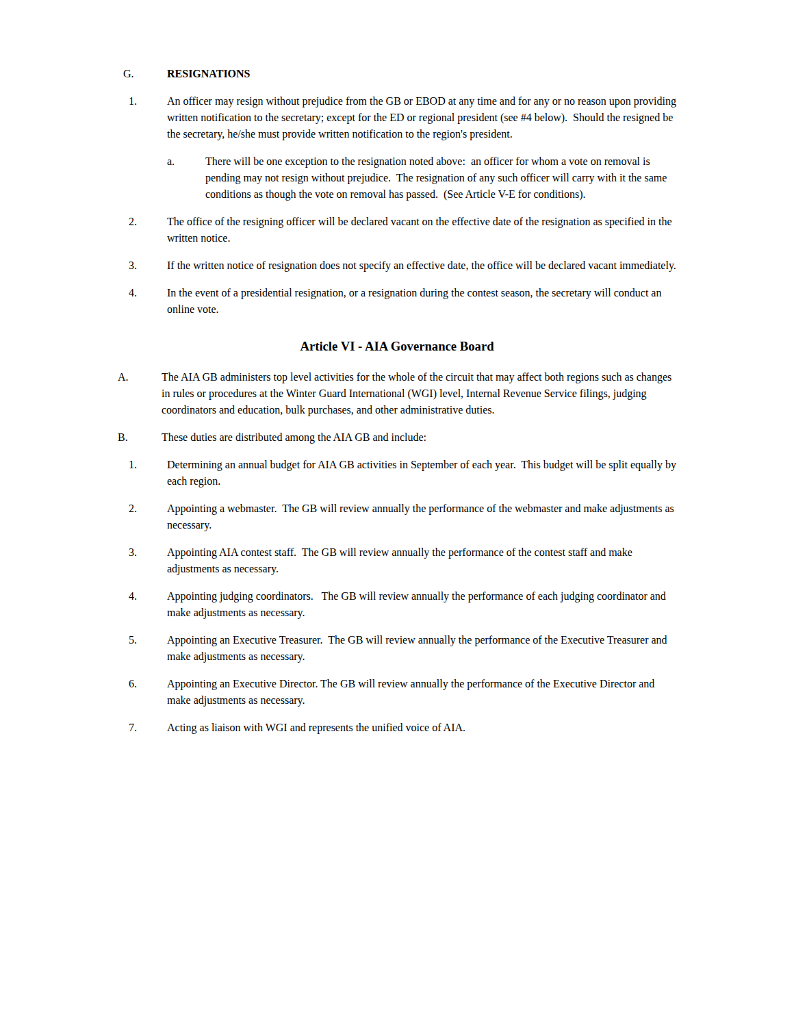G. RESIGNATIONS
1. An officer may resign without prejudice from the GB or EBOD at any time and for any or no reason upon providing written notification to the secretary; except for the ED or regional president (see #4 below). Should the resigned be the secretary, he/she must provide written notification to the region's president.
a. There will be one exception to the resignation noted above: an officer for whom a vote on removal is pending may not resign without prejudice. The resignation of any such officer will carry with it the same conditions as though the vote on removal has passed. (See Article V-E for conditions).
2. The office of the resigning officer will be declared vacant on the effective date of the resignation as specified in the written notice.
3. If the written notice of resignation does not specify an effective date, the office will be declared vacant immediately.
4. In the event of a presidential resignation, or a resignation during the contest season, the secretary will conduct an online vote.
Article VI - AIA Governance Board
A. The AIA GB administers top level activities for the whole of the circuit that may affect both regions such as changes in rules or procedures at the Winter Guard International (WGI) level, Internal Revenue Service filings, judging coordinators and education, bulk purchases, and other administrative duties.
B. These duties are distributed among the AIA GB and include:
1. Determining an annual budget for AIA GB activities in September of each year. This budget will be split equally by each region.
2. Appointing a webmaster. The GB will review annually the performance of the webmaster and make adjustments as necessary.
3. Appointing AIA contest staff. The GB will review annually the performance of the contest staff and make adjustments as necessary.
4. Appointing judging coordinators. The GB will review annually the performance of each judging coordinator and make adjustments as necessary.
5. Appointing an Executive Treasurer. The GB will review annually the performance of the Executive Treasurer and make adjustments as necessary.
6. Appointing an Executive Director. The GB will review annually the performance of the Executive Director and make adjustments as necessary.
7. Acting as liaison with WGI and represents the unified voice of AIA.